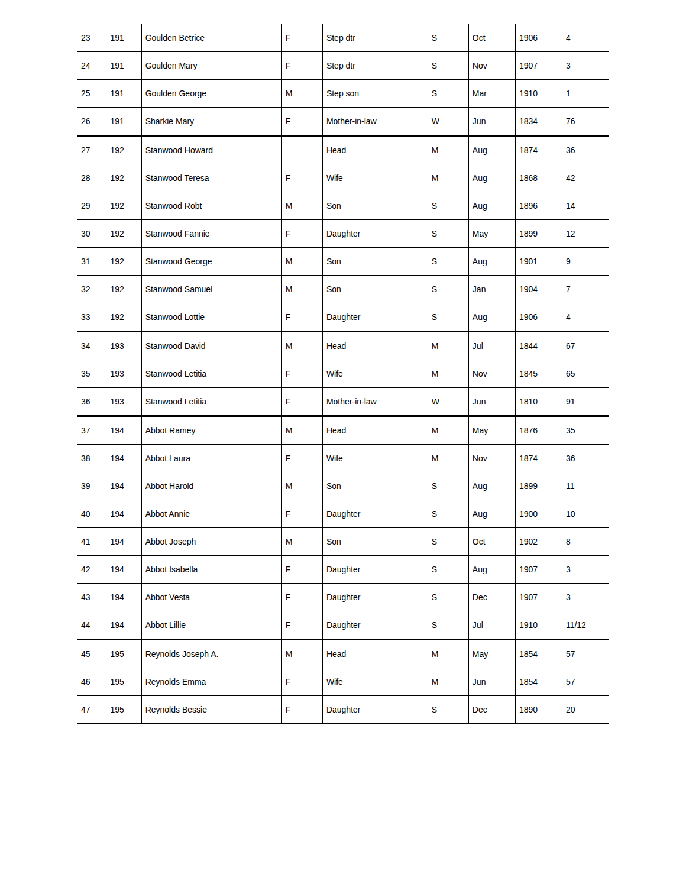| 23 | 191 | Goulden Betrice | F | Step dtr | S | Oct | 1906 | 4 |
| 24 | 191 | Goulden Mary | F | Step dtr | S | Nov | 1907 | 3 |
| 25 | 191 | Goulden George | M | Step son | S | Mar | 1910 | 1 |
| 26 | 191 | Sharkie Mary | F | Mother-in-law | W | Jun | 1834 | 76 |
| 27 | 192 | Stanwood Howard | | Head | M | Aug | 1874 | 36 |
| 28 | 192 | Stanwood Teresa | F | Wife | M | Aug | 1868 | 42 |
| 29 | 192 | Stanwood Robt | M | Son | S | Aug | 1896 | 14 |
| 30 | 192 | Stanwood Fannie | F | Daughter | S | May | 1899 | 12 |
| 31 | 192 | Stanwood George | M | Son | S | Aug | 1901 | 9 |
| 32 | 192 | Stanwood Samuel | M | Son | S | Jan | 1904 | 7 |
| 33 | 192 | Stanwood Lottie | F | Daughter | S | Aug | 1906 | 4 |
| 34 | 193 | Stanwood David | M | Head | M | Jul | 1844 | 67 |
| 35 | 193 | Stanwood Letitia | F | Wife | M | Nov | 1845 | 65 |
| 36 | 193 | Stanwood Letitia | F | Mother-in-law | W | Jun | 1810 | 91 |
| 37 | 194 | Abbot Ramey | M | Head | M | May | 1876 | 35 |
| 38 | 194 | Abbot Laura | F | Wife | M | Nov | 1874 | 36 |
| 39 | 194 | Abbot Harold | M | Son | S | Aug | 1899 | 11 |
| 40 | 194 | Abbot Annie | F | Daughter | S | Aug | 1900 | 10 |
| 41 | 194 | Abbot Joseph | M | Son | S | Oct | 1902 | 8 |
| 42 | 194 | Abbot Isabella | F | Daughter | S | Aug | 1907 | 3 |
| 43 | 194 | Abbot Vesta | F | Daughter | S | Dec | 1907 | 3 |
| 44 | 194 | Abbot Lillie | F | Daughter | S | Jul | 1910 | 11/12 |
| 45 | 195 | Reynolds Joseph A. | M | Head | M | May | 1854 | 57 |
| 46 | 195 | Reynolds Emma | F | Wife | M | Jun | 1854 | 57 |
| 47 | 195 | Reynolds Bessie | F | Daughter | S | Dec | 1890 | 20 |